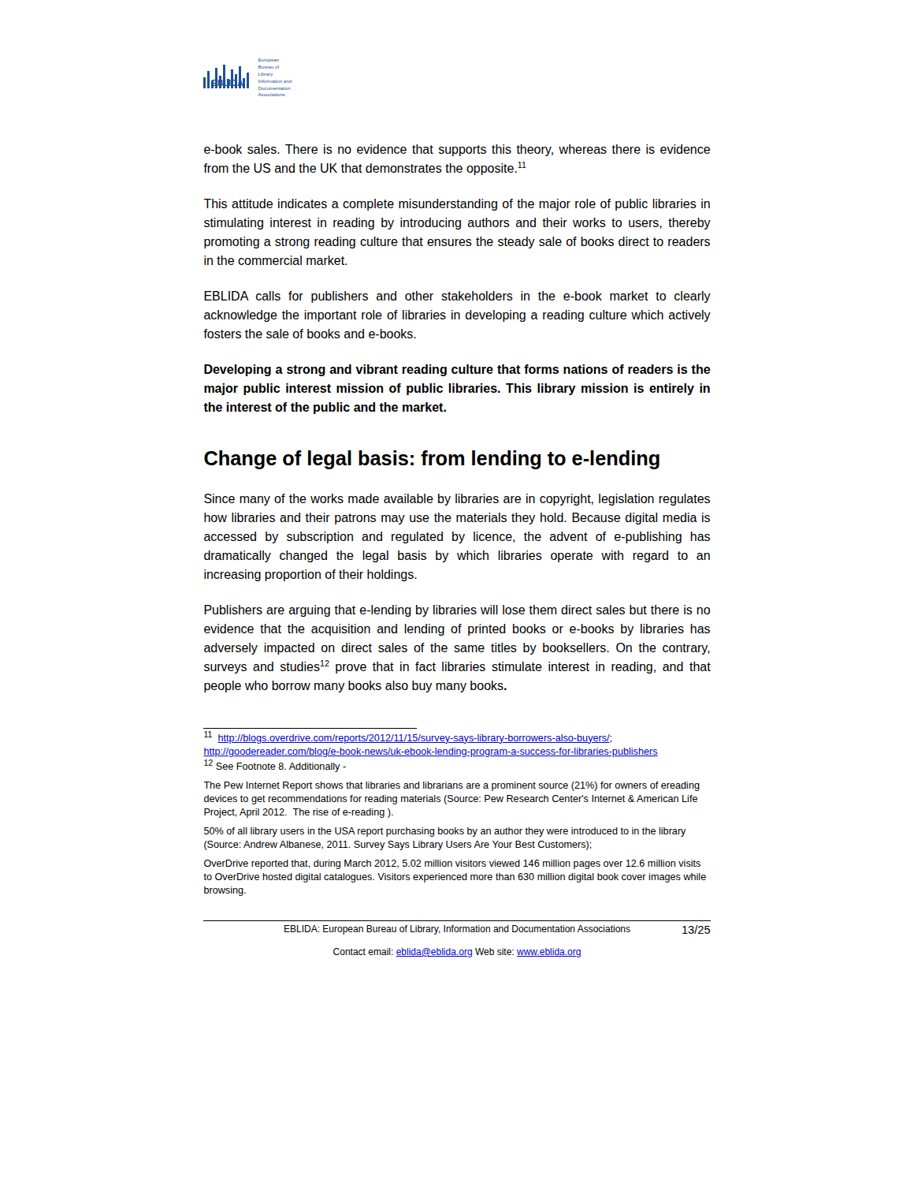EBLIDA
European
Bureau of
Library
Information and
Documentation
Associations
e-book sales. There is no evidence that supports this theory, whereas there is evidence from the US and the UK that demonstrates the opposite.11
This attitude indicates a complete misunderstanding of the major role of public libraries in stimulating interest in reading by introducing authors and their works to users, thereby promoting a strong reading culture that ensures the steady sale of books direct to readers in the commercial market.
EBLIDA calls for publishers and other stakeholders in the e-book market to clearly acknowledge the important role of libraries in developing a reading culture which actively fosters the sale of books and e-books.
Developing a strong and vibrant reading culture that forms nations of readers is the major public interest mission of public libraries. This library mission is entirely in the interest of the public and the market.
Change of legal basis: from lending to e-lending
Since many of the works made available by libraries are in copyright, legislation regulates how libraries and their patrons may use the materials they hold. Because digital media is accessed by subscription and regulated by licence, the advent of e-publishing has dramatically changed the legal basis by which libraries operate with regard to an increasing proportion of their holdings.
Publishers are arguing that e-lending by libraries will lose them direct sales but there is no evidence that the acquisition and lending of printed books or e-books by libraries has adversely impacted on direct sales of the same titles by booksellers. On the contrary, surveys and studies12 prove that in fact libraries stimulate interest in reading, and that people who borrow many books also buy many books.
11 http://blogs.overdrive.com/reports/2012/11/15/survey-says-library-borrowers-also-buyers/;
http://goodereader.com/blog/e-book-news/uk-ebook-lending-program-a-success-for-libraries-publishers
12 See Footnote 8. Additionally -
The Pew Internet Report shows that libraries and librarians are a prominent source (21%) for owners of ereading devices to get recommendations for reading materials (Source: Pew Research Center's Internet & American Life Project, April 2012. The rise of e-reading ).
50% of all library users in the USA report purchasing books by an author they were introduced to in the library (Source: Andrew Albanese, 2011. Survey Says Library Users Are Your Best Customers);
OverDrive reported that, during March 2012, 5.02 million visitors viewed 146 million pages over 12.6 million visits to OverDrive hosted digital catalogues. Visitors experienced more than 630 million digital book cover images while browsing.
EBLIDA: European Bureau of Library, Information and Documentation Associations
13/25
Contact email: eblida@eblida.org Web site: www.eblida.org